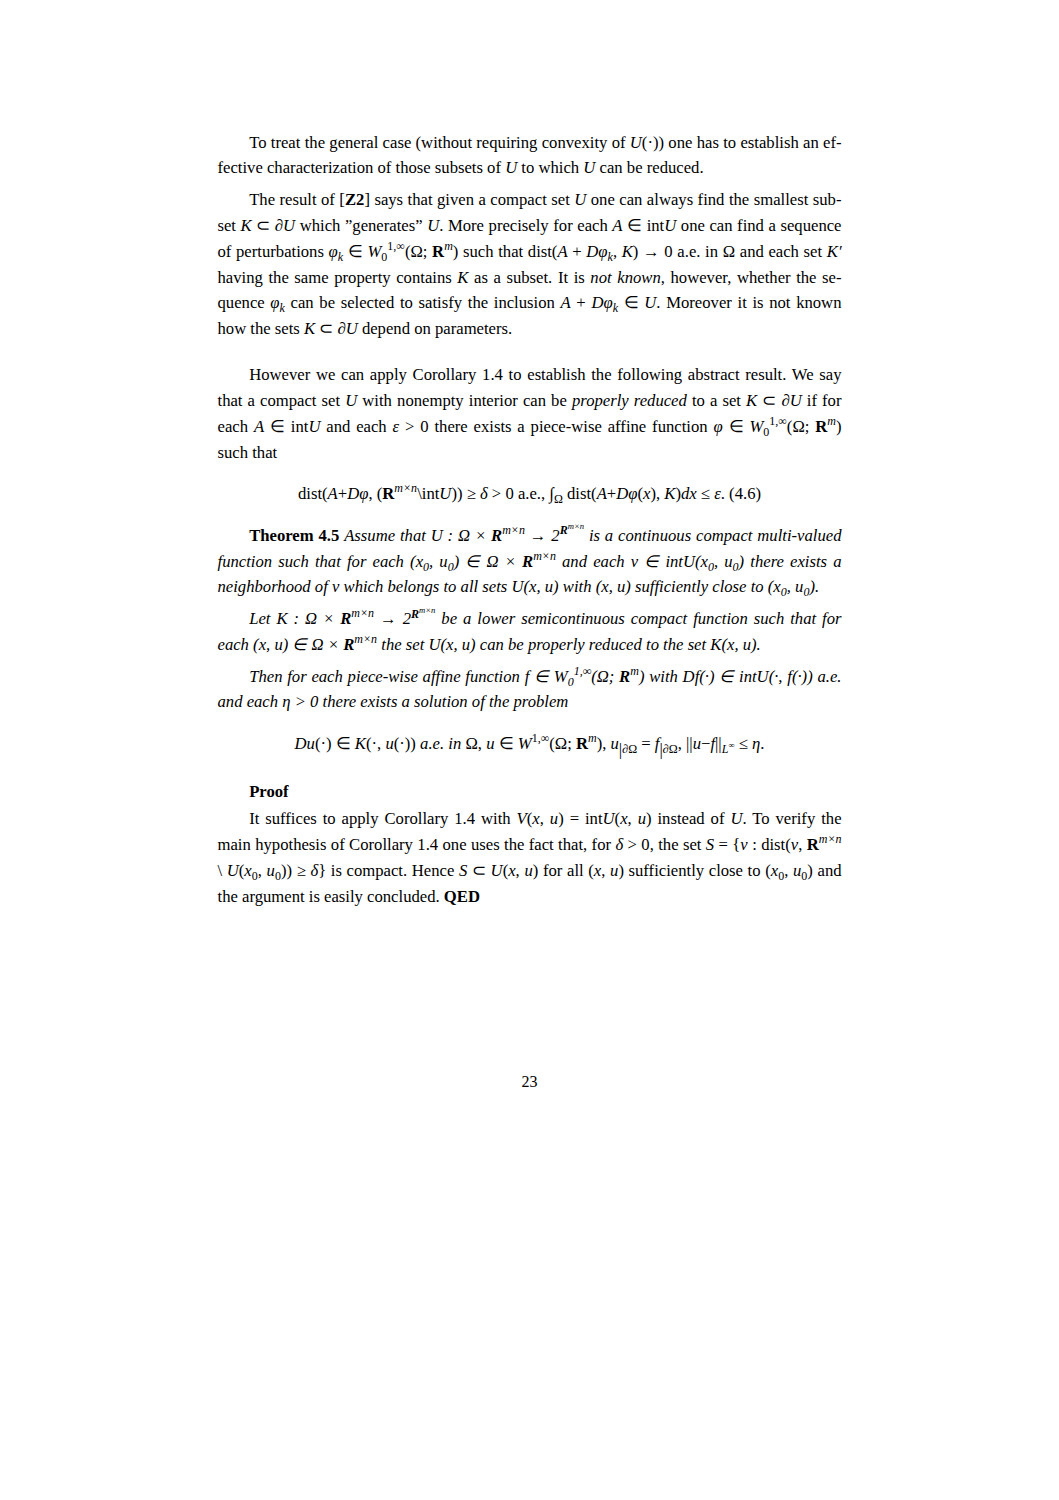To treat the general case (without requiring convexity of U(·)) one has to establish an effective characterization of those subsets of U to which U can be reduced.
The result of [Z2] says that given a compact set U one can always find the smallest subset K ⊂ ∂U which ”generates” U. More precisely for each A ∈ intU one can find a sequence of perturbations φk ∈ W01,∞(Ω; Rm) such that dist(A + Dφk, K) → 0 a.e. in Ω and each set K′ having the same property contains K as a subset. It is not known, however, whether the sequence φk can be selected to satisfy the inclusion A + Dφk ∈ U. Moreover it is not known how the sets K ⊂ ∂U depend on parameters.
However we can apply Corollary 1.4 to establish the following abstract result. We say that a compact set U with nonempty interior can be properly reduced to a set K ⊂ ∂U if for each A ∈ intU and each ε > 0 there exists a piece-wise affine function φ ∈ W01,∞(Ω; Rm) such that
dist(A+Dφ, (Rm×n\intU)) ≥ δ > 0 a.e., ∫Ω dist(A+Dφ(x), K)dx ≤ ε. (4.6)
Theorem 4.5 Assume that U : Ω × Rm×n → 2Rm×n is a continuous compact multi-valued function such that for each (x0, u0) ∈ Ω × Rm×n and each v ∈ intU(x0, u0) there exists a neighborhood of v which belongs to all sets U(x, u) with (x, u) sufficiently close to (x0, u0).
Let K : Ω × Rm×n → 2Rm×n be a lower semicontinuous compact function such that for each (x, u) ∈ Ω × Rm×n the set U(x, u) can be properly reduced to the set K(x, u).
Then for each piece-wise affine function f ∈ W01,∞(Ω; Rm) with Df(·) ∈ intU(·, f(·)) a.e. and each η > 0 there exists a solution of the problem
Du(·) ∈ K(·, u(·)) a.e. in Ω, u ∈ W1,∞(Ω; Rm), u|∂Ω = f|∂Ω, ||u−f||L∞ ≤ η.
Proof
It suffices to apply Corollary 1.4 with V(x, u) = intU(x, u) instead of U. To verify the main hypothesis of Corollary 1.4 one uses the fact that, for δ > 0, the set S = {v : dist(v, Rm×n \ U(x0, u0)) ≥ δ} is compact. Hence S ⊂ U(x, u) for all (x, u) sufficiently close to (x0, u0) and the argument is easily concluded. QED
23